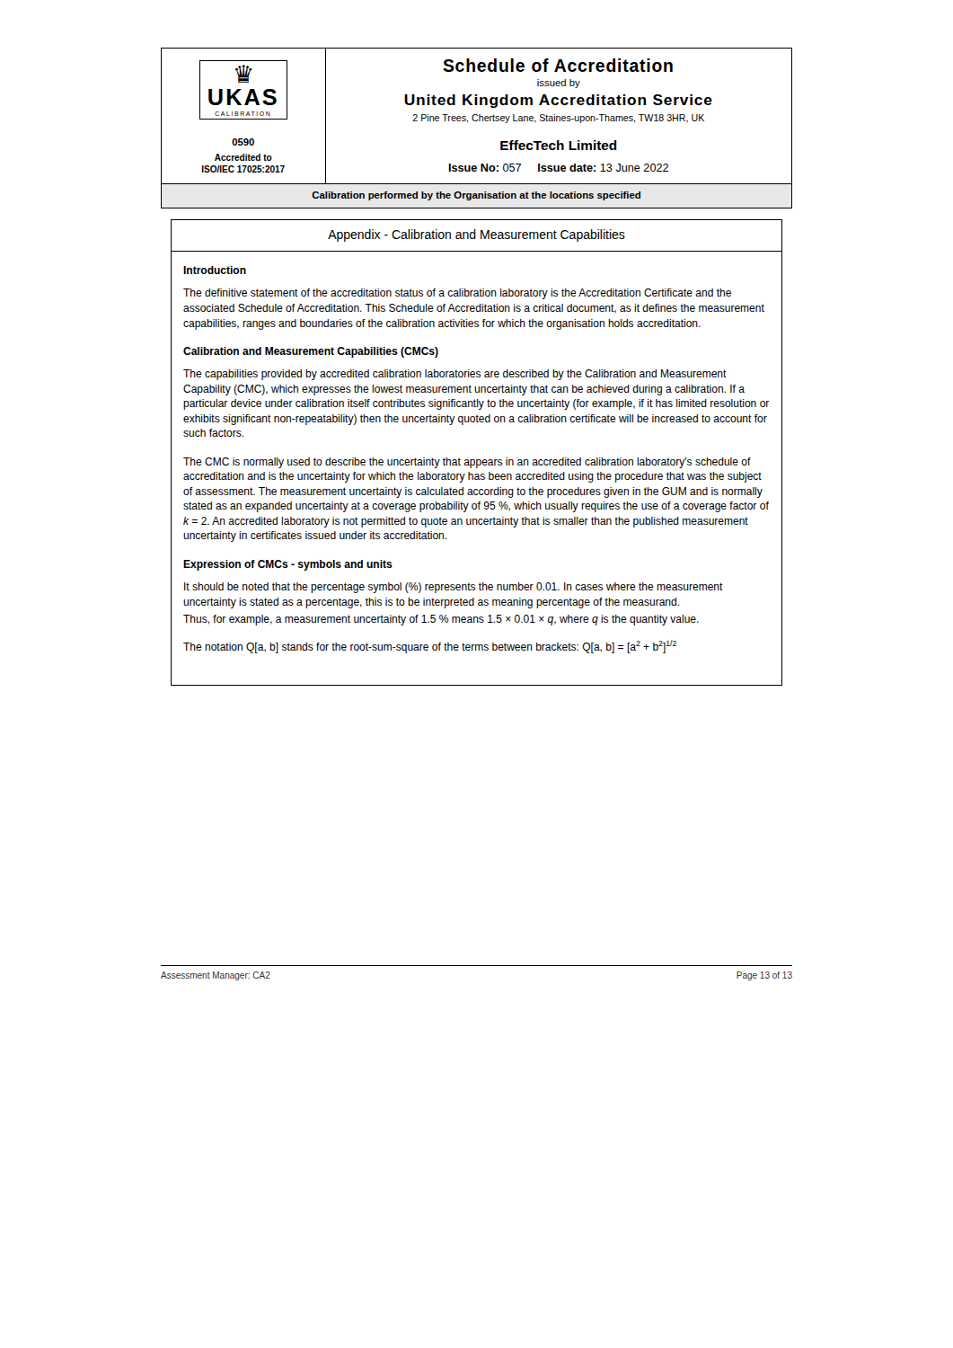| ♛ UKAS CALIBRATION | Schedule of Accreditation issued by United Kingdom Accreditation Service 2 Pine Trees, Chertsey Lane, Staines-upon-Thames, TW18 3HR, UK |
| 0590 Accredited to ISO/IEC 17025:2017 | EffecTech Limited Issue No: 057 Issue date: 13 June 2022 |
Calibration performed by the Organisation at the locations specified
Appendix - Calibration and Measurement Capabilities
Introduction
The definitive statement of the accreditation status of a calibration laboratory is the Accreditation Certificate and the associated Schedule of Accreditation. This Schedule of Accreditation is a critical document, as it defines the measurement capabilities, ranges and boundaries of the calibration activities for which the organisation holds accreditation.
Calibration and Measurement Capabilities (CMCs)
The capabilities provided by accredited calibration laboratories are described by the Calibration and Measurement Capability (CMC), which expresses the lowest measurement uncertainty that can be achieved during a calibration. If a particular device under calibration itself contributes significantly to the uncertainty (for example, if it has limited resolution or exhibits significant non-repeatability) then the uncertainty quoted on a calibration certificate will be increased to account for such factors.
The CMC is normally used to describe the uncertainty that appears in an accredited calibration laboratory's schedule of accreditation and is the uncertainty for which the laboratory has been accredited using the procedure that was the subject of assessment. The measurement uncertainty is calculated according to the procedures given in the GUM and is normally stated as an expanded uncertainty at a coverage probability of 95 %, which usually requires the use of a coverage factor of k = 2. An accredited laboratory is not permitted to quote an uncertainty that is smaller than the published measurement uncertainty in certificates issued under its accreditation.
Expression of CMCs - symbols and units
It should be noted that the percentage symbol (%) represents the number 0.01. In cases where the measurement uncertainty is stated as a percentage, this is to be interpreted as meaning percentage of the measurand.
Thus, for example, a measurement uncertainty of 1.5 % means 1.5 × 0.01 × q, where q is the quantity value.
The notation Q[a, b] stands for the root-sum-square of the terms between brackets: Q[a, b] = [a2 + b2]1/2
Assessment Manager: CA2 Page 13 of 13